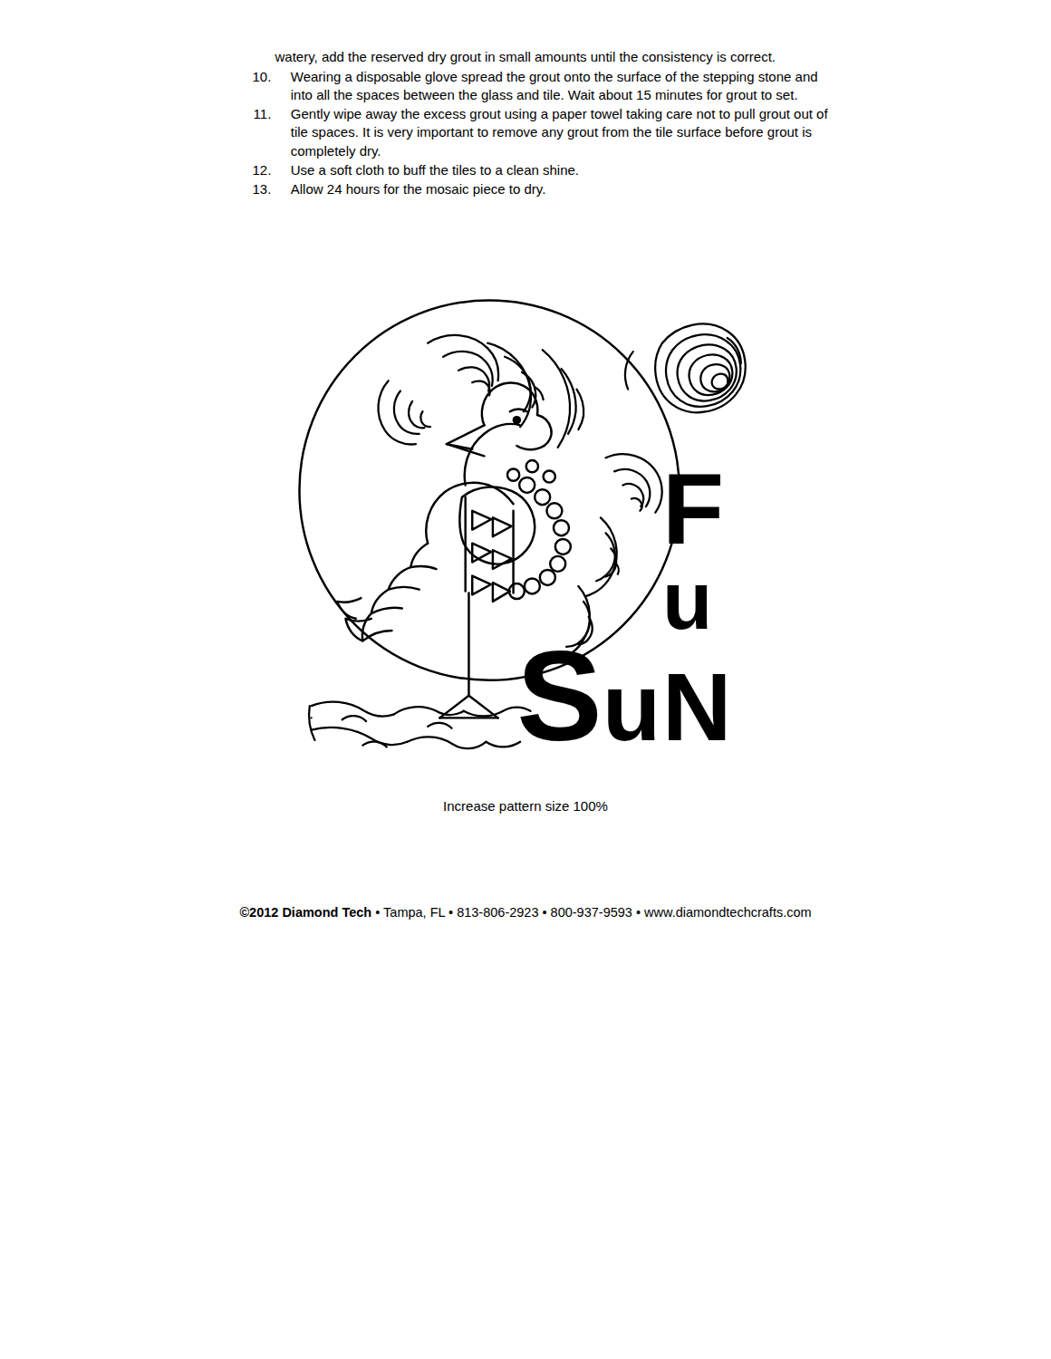watery, add the reserved dry grout in small amounts until the consistency is correct.
Wearing a disposable glove spread the grout onto the surface of the stepping stone and into all the spaces between the glass and tile. Wait about 15 minutes for grout to set.
Gently wipe away the excess grout using a paper towel taking care not to pull grout out of tile spaces. It is very important to remove any grout from the tile surface before grout is completely dry.
Use a soft cloth to buff the tiles to a clean shine.
Allow 24 hours for the mosaic piece to dry.
F u S u N
Increase pattern size 100%
©2012 Diamond Tech • Tampa, FL • 813-806-2923 • 800-937-9593 • www.diamondtechcrafts.com